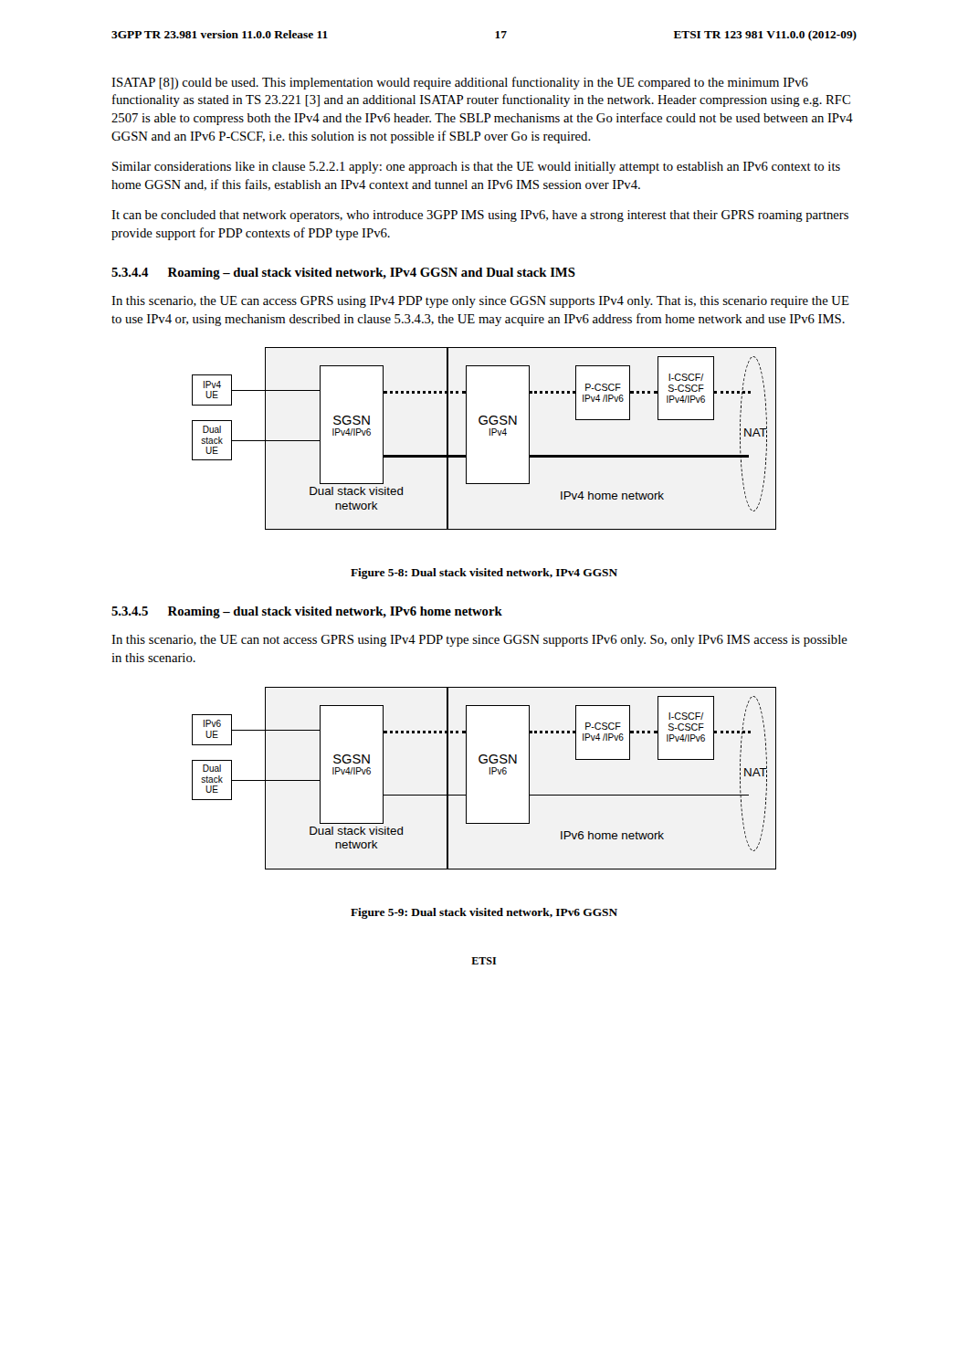3GPP TR 23.981 version 11.0.0 Release 11 17 ETSI TR 123 981 V11.0.0 (2012-09)
ISATAP [8]) could be used. This implementation would require additional functionality in the UE compared to the minimum IPv6 functionality as stated in TS 23.221 [3] and an additional ISATAP router functionality in the network. Header compression using e.g. RFC 2507 is able to compress both the IPv4 and the IPv6 header. The SBLP mechanisms at the Go interface could not be used between an IPv4 GGSN and an IPv6 P-CSCF, i.e. this solution is not possible if SBLP over Go is required.
Similar considerations like in clause 5.2.2.1 apply: one approach is that the UE would initially attempt to establish an IPv6 context to its home GGSN and, if this fails, establish an IPv4 context and tunnel an IPv6 IMS session over IPv4.
It can be concluded that network operators, who introduce 3GPP IMS using IPv6, have a strong interest that their GPRS roaming partners provide support for PDP contexts of PDP type IPv6.
5.3.4.4 Roaming – dual stack visited network, IPv4 GGSN and Dual stack IMS
In this scenario, the UE can access GPRS using IPv4 PDP type only since GGSN supports IPv4 only. That is, this scenario require the UE to use IPv4 or, using mechanism described in clause 5.3.4.3, the UE may acquire an IPv6 address from home network and use IPv6 IMS.
Dual stack visited
network
IPv4 home network
IPv4
UE
Dual
stack
UE
SGSN IPv4/IPv6
GGSN IPv4
P-CSCF IPv4 /IPv6
I-CSCF/ S-CSCF IPv4/IPv6
NAT
Figure 5-8: Dual stack visited network, IPv4 GGSN
5.3.4.5 Roaming – dual stack visited network, IPv6 home network
In this scenario, the UE can not access GPRS using IPv4 PDP type since GGSN supports IPv6 only. So, only IPv6 IMS access is possible in this scenario.
Dual stack visited
network
IPv6 home network
IPv6
UE
Dual
stack
UE
SGSN IPv4/IPv6
GGSN IPv6
P-CSCF IPv4 /IPv6
I-CSCF/ S-CSCF IPv4/IPv6
NAT
Figure 5-9: Dual stack visited network, IPv6 GGSN
ETSI